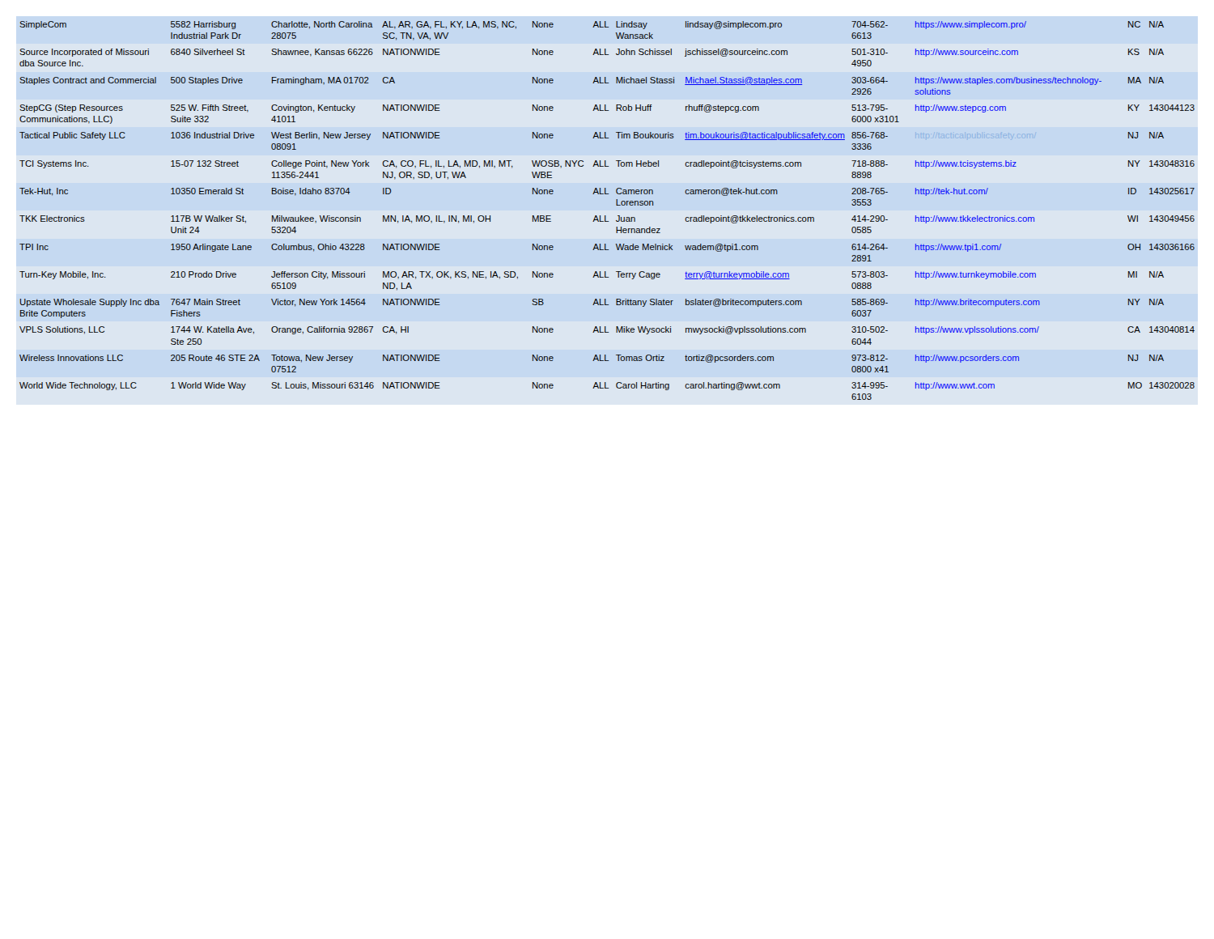| SimpleCom | 5582 Harrisburg Industrial Park Dr | Charlotte, North Carolina 28075 | AL, AR, GA, FL, KY, LA, MS, NC, SC, TN, VA, WV | None | ALL | Lindsay Wansack | lindsay@simplecom.pro | 704-562-6613 | https://www.simplecom.pro/ | NC | N/A |
| Source Incorporated of Missouri dba Source Inc. | 6840 Silverheel St | Shawnee, Kansas 66226 | NATIONWIDE | None | ALL | John Schissel | jschissel@sourceinc.com | 501-310-4950 | http://www.sourceinc.com | KS | N/A |
| Staples Contract and Commercial | 500 Staples Drive | Framingham, MA 01702 | CA | None | ALL | Michael Stassi | Michael.Stassi@staples.com | 303-664-2926 | https://www.staples.com/business/technology-solutions | MA | N/A |
| StepCG (Step Resources Communications, LLC) | 525 W. Fifth Street, Suite 332 | Covington, Kentucky 41011 | NATIONWIDE | None | ALL | Rob Huff | rhuff@stepcg.com | 513-795-6000 x3101 | http://www.stepcg.com | KY | 143044123 |
| Tactical Public Safety LLC | 1036 Industrial Drive | West Berlin, New Jersey 08091 | NATIONWIDE | None | ALL | Tim Boukouris | tim.boukouris@tacticalpublicsafety.com | 856-768-3336 | http://tacticalpublicsafety.com/ | NJ | N/A |
| TCI Systems Inc. | 15-07 132 Street | College Point, New York 11356-2441 | CA, CO, FL, IL, LA, MD, MI, MT, NJ, OR, SD, UT, WA | WOSB, NYC WBE | ALL | Tom Hebel | cradlepoint@tcisystems.com | 718-888-8898 | http://www.tcisystems.biz | NY | 143048316 |
| Tek-Hut, Inc | 10350 Emerald St | Boise, Idaho 83704 | ID | None | ALL | Cameron Lorenson | cameron@tek-hut.com | 208-765-3553 | http://tek-hut.com/ | ID | 143025617 |
| TKK Electronics | 117B W Walker St, Unit 24 | Milwaukee, Wisconsin 53204 | MN, IA, MO, IL, IN, MI, OH | MBE | ALL | Juan Hernandez | cradlepoint@tkkelectronics.com | 414-290-0585 | http://www.tkkelectronics.com | WI | 143049456 |
| TPI Inc | 1950 Arlingate Lane | Columbus, Ohio 43228 | NATIONWIDE | None | ALL | Wade Melnick | wadem@tpi1.com | 614-264-2891 | https://www.tpi1.com/ | OH | 143036166 |
| Turn-Key Mobile, Inc. | 210 Prodo Drive | Jefferson City, Missouri 65109 | MO, AR, TX, OK, KS, NE, IA, SD, ND, LA | None | ALL | Terry Cage | terry@turnkeymobile.com | 573-803-0888 | http://www.turnkeymobile.com | MI | N/A |
| Upstate Wholesale Supply Inc dba Brite Computers | 7647 Main Street Fishers | Victor, New York 14564 | NATIONWIDE | SB | ALL | Brittany Slater | bslater@britecomputers.com | 585-869-6037 | http://www.britecomputers.com | NY | N/A |
| VPLS Solutions, LLC | 1744 W. Katella Ave, Ste 250 | Orange, California 92867 | CA, HI | None | ALL | Mike Wysocki | mwysocki@vplssolutions.com | 310-502-6044 | https://www.vplssolutions.com/ | CA | 143040814 |
| Wireless Innovations LLC | 205 Route 46 STE 2A | Totowa, New Jersey 07512 | NATIONWIDE | None | ALL | Tomas Ortiz | tortiz@pcsorders.com | 973-812-0800 x41 | http://www.pcsorders.com | NJ | N/A |
| World Wide Technology, LLC | 1 World Wide Way | St. Louis, Missouri 63146 | NATIONWIDE | None | ALL | Carol Harting | carol.harting@wwt.com | 314-995-6103 | http://www.wwt.com | MO | 143020028 |